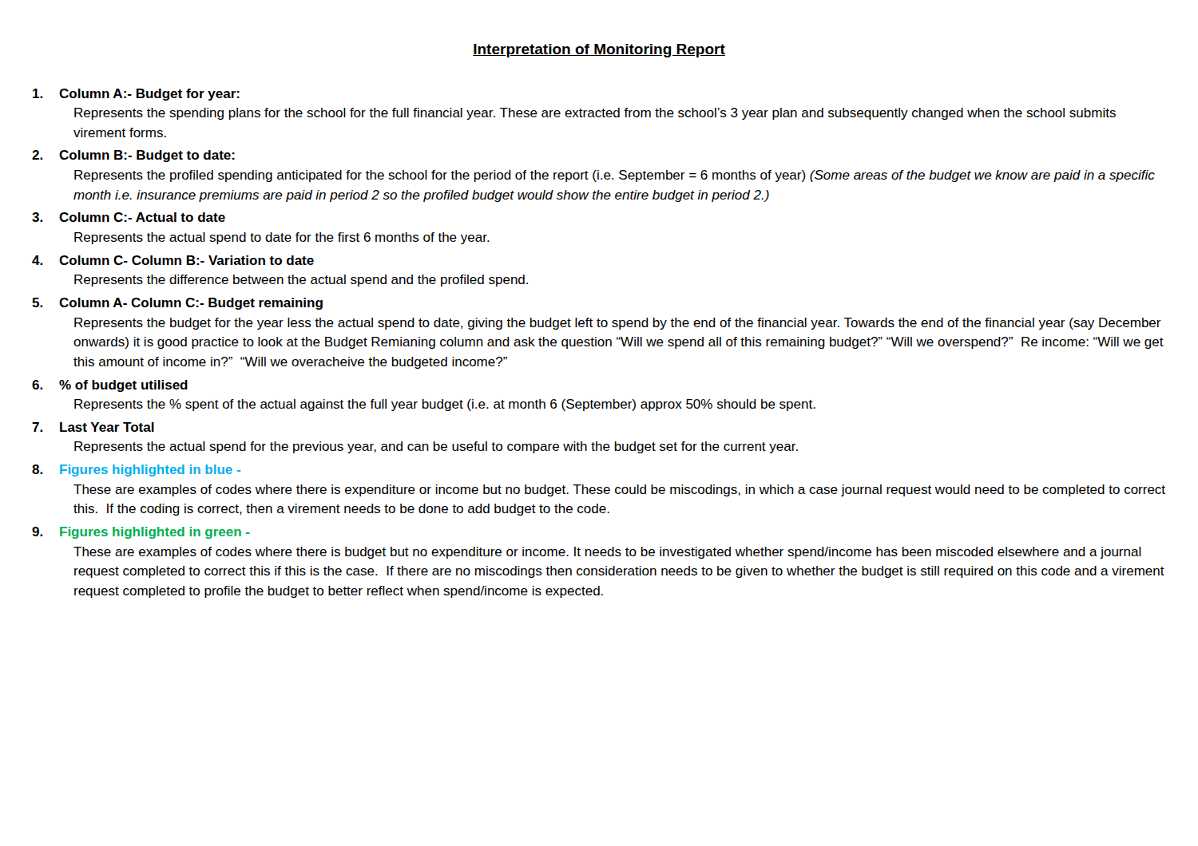Interpretation of Monitoring Report
Column A:- Budget for year: Represents the spending plans for the school for the full financial year. These are extracted from the school’s 3 year plan and subsequently changed when the school submits virement forms.
Column B:- Budget to date: Represents the profiled spending anticipated for the school for the period of the report (i.e. September = 6 months of year) (Some areas of the budget we know are paid in a specific month i.e. insurance premiums are paid in period 2 so the profiled budget would show the entire budget in period 2.)
Column C:- Actual to date Represents the actual spend to date for the first 6 months of the year.
Column C- Column B:- Variation to date Represents the difference between the actual spend and the profiled spend.
Column A- Column C:- Budget remaining Represents the budget for the year less the actual spend to date, giving the budget left to spend by the end of the financial year. Towards the end of the financial year (say December onwards) it is good practice to look at the Budget Remianing column and ask the question “Will we spend all of this remaining budget?” “Will we overspend?” Re income: “Will we get this amount of income in?” “Will we overacheive the budgeted income?”
% of budget utilised Represents the % spent of the actual against the full year budget (i.e. at month 6 (September) approx 50% should be spent.
Last Year Total Represents the actual spend for the previous year, and can be useful to compare with the budget set for the current year.
Figures highlighted in blue - These are examples of codes where there is expenditure or income but no budget. These could be miscodings, in which a case journal request would need to be completed to correct this. If the coding is correct, then a virement needs to be done to add budget to the code.
Figures highlighted in green - These are examples of codes where there is budget but no expenditure or income. It needs to be investigated whether spend/income has been miscoded elsewhere and a journal request completed to correct this if this is the case. If there are no miscodings then consideration needs to be given to whether the budget is still required on this code and a virement request completed to profile the budget to better reflect when spend/income is expected.